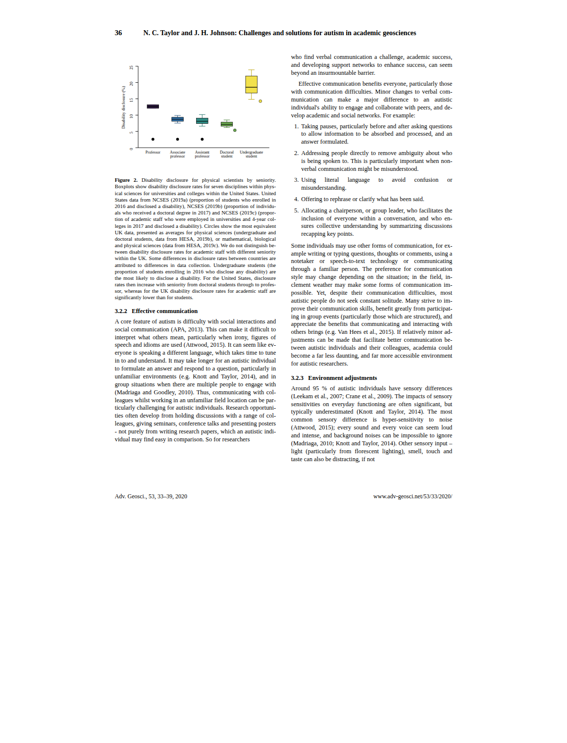36 N. C. Taylor and J. H. Johnson: Challenges and solutions for autism in academic geosciences
0 5 10 15 20 25 Disability disclosure (%) Professor Associate professor Assistant professor Doctoral student Undergraduate student
Figure 2. Disability disclosure for physical scientists by seniority. Boxplots show disability disclosure rates for seven disciplines within physical sciences for universities and colleges within the United States. United States data from NCSES (2019a) (proportion of students who enrolled in 2016 and disclosed a disability), NCSES (2019b) (proportion of individuals who received a doctoral degree in 2017) and NCSES (2019c) (proportion of academic staff who were employed in universities and 4-year colleges in 2017 and disclosed a disability). Circles show the most equivalent UK data, presented as averages for physical sciences (undergraduate and doctoral students, data from HESA, 2019b), or mathematical, biological and physical sciences (data from HESA, 2019c). We do not distinguish between disability disclosure rates for academic staff with different seniority within the UK. Some differences in disclosure rates between countries are attributed to differences in data collection. Undergraduate students (the proportion of students enrolling in 2016 who disclose any disability) are the most likely to disclose a disability. For the United States, disclosure rates then increase with seniority from doctoral students through to professor, whereas for the UK disability disclosure rates for academic staff are significantly lower than for students.
3.2.2 Effective communication
A core feature of autism is difficulty with social interactions and social communication (APA, 2013). This can make it difficult to interpret what others mean, particularly when irony, figures of speech and idioms are used (Attwood, 2015). It can seem like everyone is speaking a different language, which takes time to tune in to and understand. It may take longer for an autistic individual to formulate an answer and respond to a question, particularly in unfamiliar environments (e.g. Knott and Taylor, 2014), and in group situations when there are multiple people to engage with (Madriaga and Goodley, 2010). Thus, communicating with colleagues whilst working in an unfamiliar field location can be particularly challenging for autistic individuals. Research opportunities often develop from holding discussions with a range of colleagues, giving seminars, conference talks and presenting posters - not purely from writing research papers, which an autistic individual may find easy in comparison. So for researchers
who find verbal communication a challenge, academic success, and developing support networks to enhance success, can seem beyond an insurmountable barrier.
Effective communication benefits everyone, particularly those with communication difficulties. Minor changes to verbal communication can make a major difference to an autistic individual's ability to engage and collaborate with peers, and develop academic and social networks. For example:
Taking pauses, particularly before and after asking questions to allow information to be absorbed and processed, and an answer formulated.
Addressing people directly to remove ambiguity about who is being spoken to. This is particularly important when non-verbal communication might be misunderstood.
Using literal language to avoid confusion or misunderstanding.
Offering to rephrase or clarify what has been said.
Allocating a chairperson, or group leader, who facilitates the inclusion of everyone within a conversation, and who ensures collective understanding by summarizing discussions recapping key points.
Some individuals may use other forms of communication, for example writing or typing questions, thoughts or comments, using a notetaker or speech-to-text technology or communicating through a familiar person. The preference for communication style may change depending on the situation; in the field, inclement weather may make some forms of communication impossible. Yet, despite their communication difficulties, most autistic people do not seek constant solitude. Many strive to improve their communication skills, benefit greatly from participating in group events (particularly those which are structured), and appreciate the benefits that communicating and interacting with others brings (e.g. Van Hees et al., 2015). If relatively minor adjustments can be made that facilitate better communication between autistic individuals and their colleagues, academia could become a far less daunting, and far more accessible environment for autistic researchers.
3.2.3 Environment adjustments
Around 95 % of autistic individuals have sensory differences (Leekam et al., 2007; Crane et al., 2009). The impacts of sensory sensitivities on everyday functioning are often significant, but typically underestimated (Knott and Taylor, 2014). The most common sensory difference is hyper-sensitivity to noise (Attwood, 2015); every sound and every voice can seem loud and intense, and background noises can be impossible to ignore (Madriaga, 2010; Knott and Taylor, 2014). Other sensory input – light (particularly from florescent lighting), smell, touch and taste can also be distracting, if not
Adv. Geosci., 53, 33–39, 2020 www.adv-geosci.net/53/33/2020/